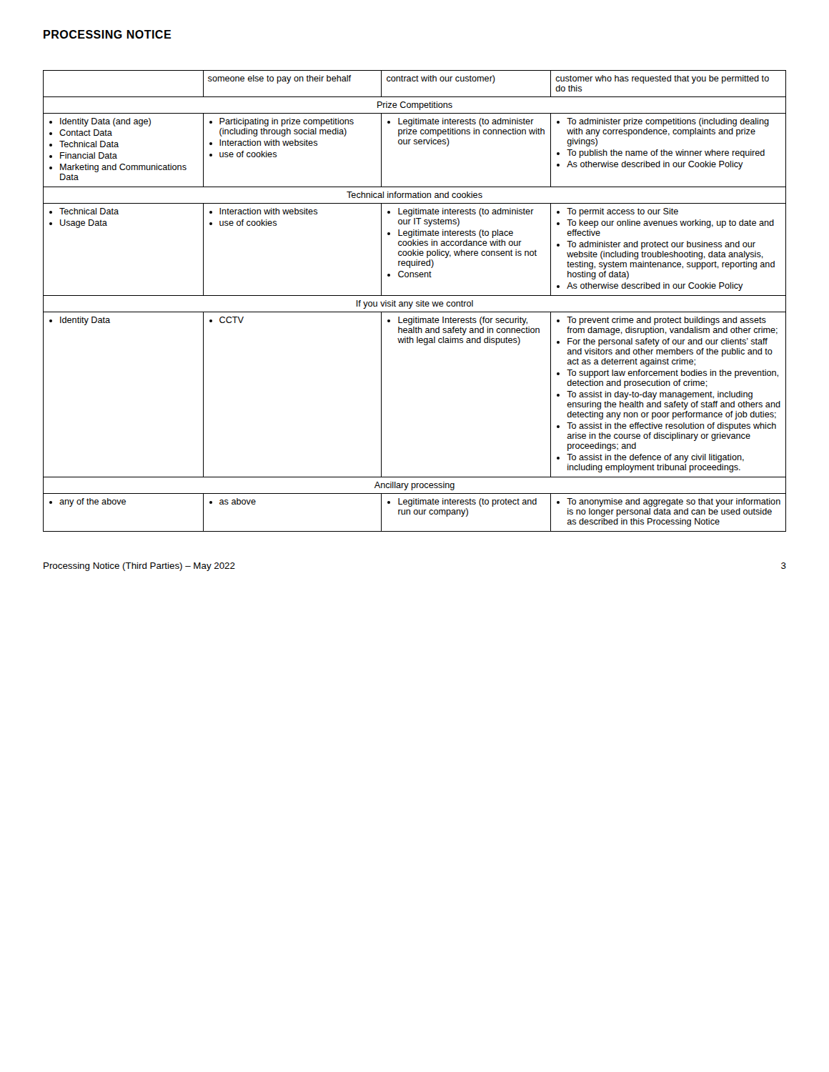PROCESSING NOTICE
| | someone else to pay on their behalf | contract with our customer) | customer who has requested that you be permitted to do this |
| Prize Competitions |
| Identity Data (and age) Contact Data Technical Data Financial Data Marketing and Communications Data | Participating in prize competitions (including through social media) Interaction with websites use of cookies | Legitimate interests (to administer prize competitions in connection with our services) | To administer prize competitions (including dealing with any correspondence, complaints and prize givings) To publish the name of the winner where required As otherwise described in our Cookie Policy |
| Technical information and cookies |
| Technical Data Usage Data | Interaction with websites use of cookies | Legitimate interests (to administer our IT systems) Legitimate interests (to place cookies in accordance with our cookie policy, where consent is not required) Consent | To permit access to our Site To keep our online avenues working, up to date and effective To administer and protect our business and our website (including troubleshooting, data analysis, testing, system maintenance, support, reporting and hosting of data) As otherwise described in our Cookie Policy |
| If you visit any site we control |
| Identity Data | CCTV | Legitimate Interests (for security, health and safety and in connection with legal claims and disputes) | To prevent crime and protect buildings and assets from damage, disruption, vandalism and other crime; For the personal safety of our and our clients’ staff and visitors and other members of the public and to act as a deterrent against crime; To support law enforcement bodies in the prevention, detection and prosecution of crime; To assist in day-to-day management, including ensuring the health and safety of staff and others and detecting any non or poor performance of job duties; To assist in the effective resolution of disputes which arise in the course of disciplinary or grievance proceedings; and To assist in the defence of any civil litigation, including employment tribunal proceedings. |
| Ancillary processing |
| any of the above | as above | Legitimate interests (to protect and run our company) | To anonymise and aggregate so that your information is no longer personal data and can be used outside as described in this Processing Notice |
Processing Notice (Third Parties) – May 2022 3